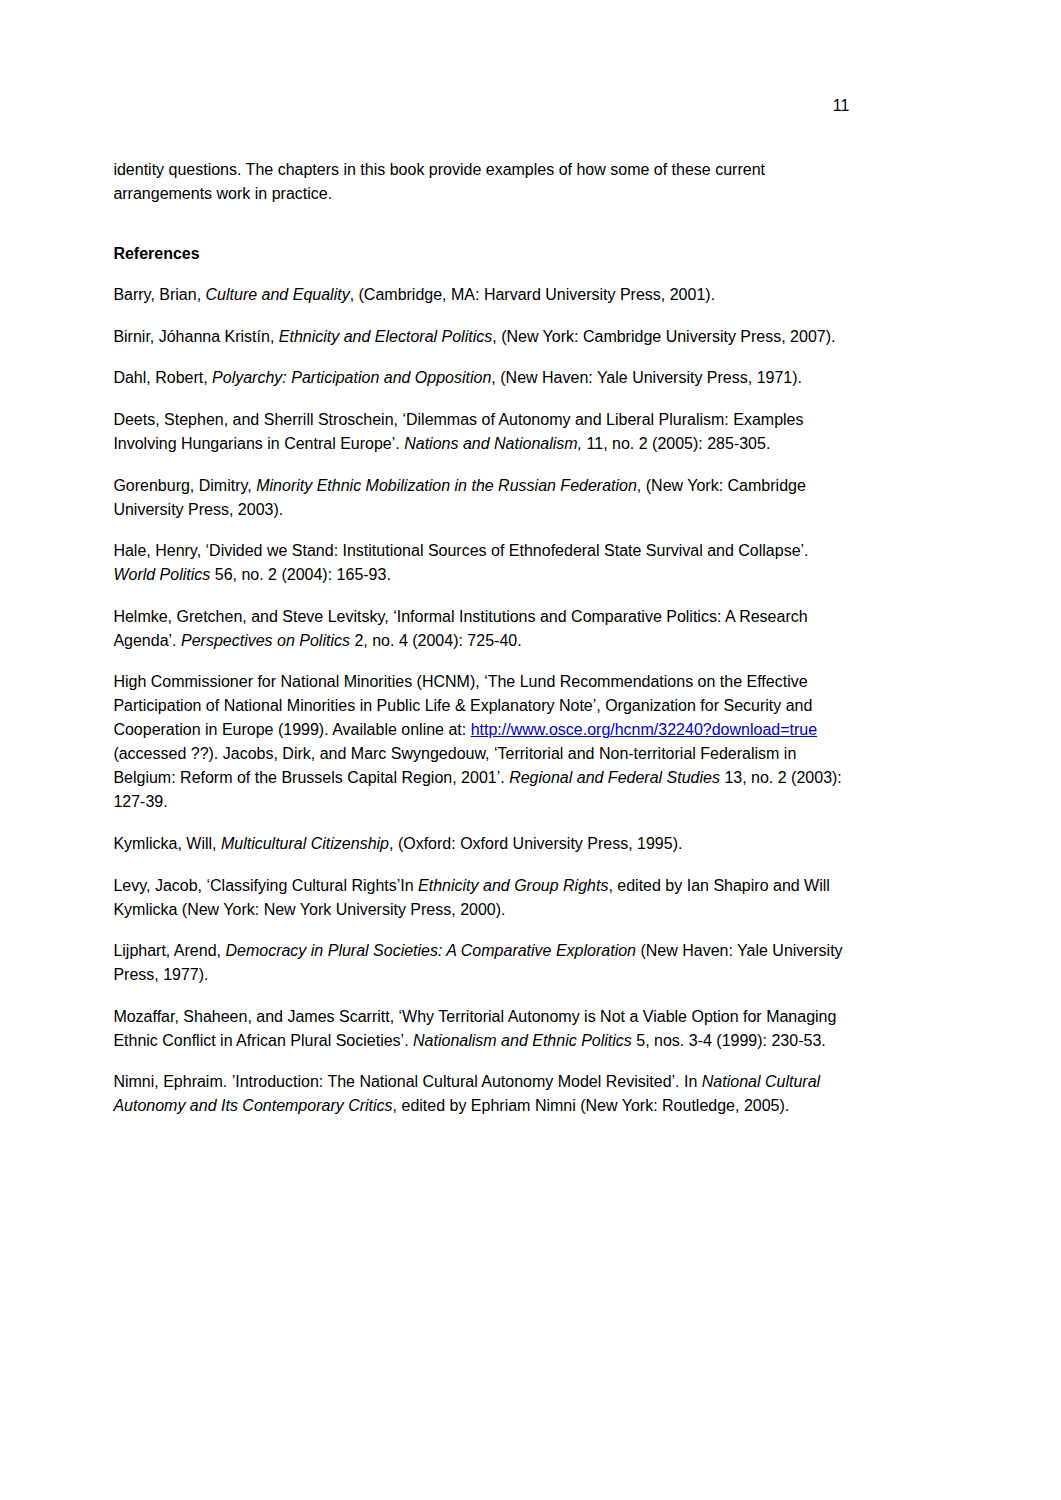11
identity questions. The chapters in this book provide examples of how some of these current arrangements work in practice.
References
Barry, Brian, Culture and Equality, (Cambridge, MA: Harvard University Press, 2001).
Birnir, Jóhanna Kristín, Ethnicity and Electoral Politics, (New York: Cambridge University Press, 2007).
Dahl, Robert, Polyarchy: Participation and Opposition, (New Haven: Yale University Press, 1971).
Deets, Stephen, and Sherrill Stroschein, ‘Dilemmas of Autonomy and Liberal Pluralism: Examples Involving Hungarians in Central Europe’. Nations and Nationalism, 11, no. 2 (2005): 285-305.
Gorenburg, Dimitry, Minority Ethnic Mobilization in the Russian Federation, (New York: Cambridge University Press, 2003).
Hale, Henry, ‘Divided we Stand: Institutional Sources of Ethnofederal State Survival and Collapse’. World Politics 56, no. 2 (2004): 165-93.
Helmke, Gretchen, and Steve Levitsky, ‘Informal Institutions and Comparative Politics: A Research Agenda’. Perspectives on Politics 2, no. 4 (2004): 725-40.
High Commissioner for National Minorities (HCNM), ‘The Lund Recommendations on the Effective Participation of National Minorities in Public Life & Explanatory Note’, Organization for Security and Cooperation in Europe (1999). Available online at: http://www.osce.org/hcnm/32240?download=true (accessed ??). Jacobs, Dirk, and Marc Swyngedouw, ‘Territorial and Non-territorial Federalism in Belgium: Reform of the Brussels Capital Region, 2001’. Regional and Federal Studies 13, no. 2 (2003): 127-39.
Kymlicka, Will, Multicultural Citizenship, (Oxford: Oxford University Press, 1995).
Levy, Jacob, ‘Classifying Cultural Rights’In Ethnicity and Group Rights, edited by Ian Shapiro and Will Kymlicka (New York: New York University Press, 2000).
Lijphart, Arend, Democracy in Plural Societies: A Comparative Exploration (New Haven: Yale University Press, 1977).
Mozaffar, Shaheen, and James Scarritt, ‘Why Territorial Autonomy is Not a Viable Option for Managing Ethnic Conflict in African Plural Societies’. Nationalism and Ethnic Politics 5, nos. 3-4 (1999): 230-53.
Nimni, Ephraim. ’Introduction: The National Cultural Autonomy Model Revisited’. In National Cultural Autonomy and Its Contemporary Critics, edited by Ephriam Nimni (New York: Routledge, 2005).